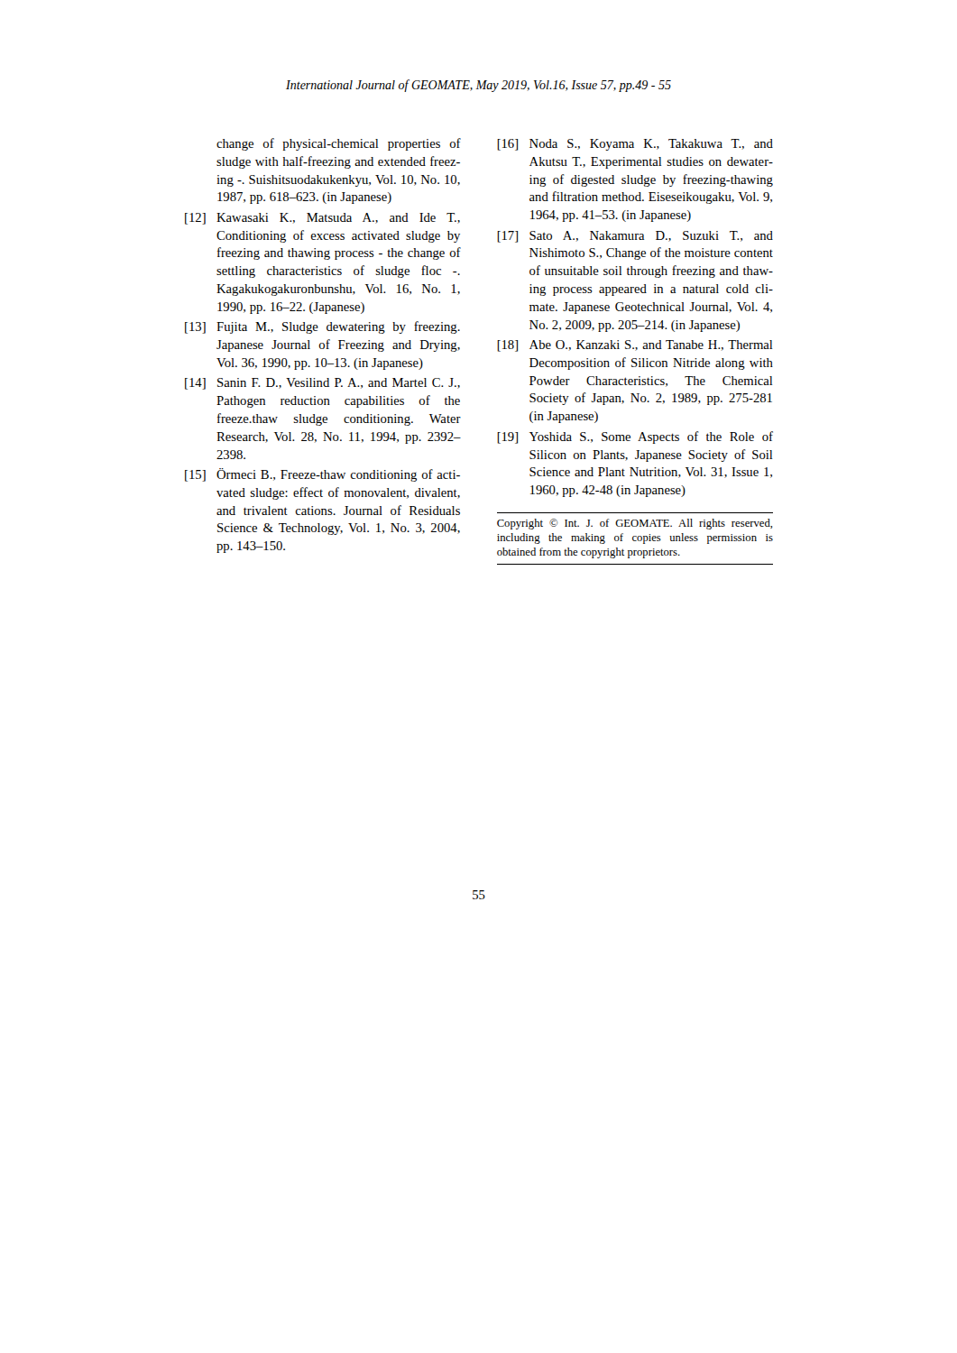International Journal of GEOMATE, May 2019, Vol.16, Issue 57, pp.49 - 55
change of physical-chemical properties of sludge with half-freezing and extended freezing -. Suishitsuodakukenkyu, Vol. 10, No. 10, 1987, pp. 618–623. (in Japanese)
[12] Kawasaki K., Matsuda A., and Ide T., Conditioning of excess activated sludge by freezing and thawing process - the change of settling characteristics of sludge floc -. Kagakukogakuronbunshu, Vol. 16, No. 1, 1990, pp. 16–22. (Japanese)
[13] Fujita M., Sludge dewatering by freezing. Japanese Journal of Freezing and Drying, Vol. 36, 1990, pp. 10–13. (in Japanese)
[14] Sanin F. D., Vesilind P. A., and Martel C. J., Pathogen reduction capabilities of the freeze.thaw sludge conditioning. Water Research, Vol. 28, No. 11, 1994, pp. 2392–2398.
[15] Örmeci B., Freeze-thaw conditioning of activated sludge: effect of monovalent, divalent, and trivalent cations. Journal of Residuals Science & Technology, Vol. 1, No. 3, 2004, pp. 143–150.
[16] Noda S., Koyama K., Takakuwa T., and Akutsu T., Experimental studies on dewatering of digested sludge by freezing-thawing and filtration method. Eiseseikougaku, Vol. 9, 1964, pp. 41–53. (in Japanese)
[17] Sato A., Nakamura D., Suzuki T., and Nishimoto S., Change of the moisture content of unsuitable soil through freezing and thawing process appeared in a natural cold climate. Japanese Geotechnical Journal, Vol. 4, No. 2, 2009, pp. 205–214. (in Japanese)
[18] Abe O., Kanzaki S., and Tanabe H., Thermal Decomposition of Silicon Nitride along with Powder Characteristics, The Chemical Society of Japan, No. 2, 1989, pp. 275-281 (in Japanese)
[19] Yoshida S., Some Aspects of the Role of Silicon on Plants, Japanese Society of Soil Science and Plant Nutrition, Vol. 31, Issue 1, 1960, pp. 42-48 (in Japanese)
Copyright © Int. J. of GEOMATE. All rights reserved, including the making of copies unless permission is obtained from the copyright proprietors.
55